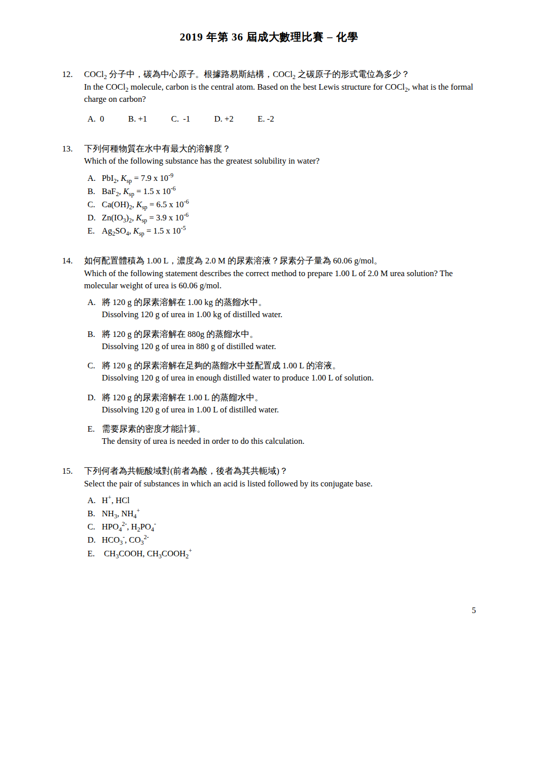2019 年第 36 屆成大數理比賽 – 化學
12. COCl2 分子中，碳為中心原子。根據路易斯結構，COCl2 之碳原子的形式電位為多少？ In the COCl2 molecule, carbon is the central atom. Based on the best Lewis structure for COCl2, what is the formal charge on carbon?
A. 0 B. +1 C. -1 D. +2 E. -2
13. 下列何種物質在水中有最大的溶解度？ Which of the following substance has the greatest solubility in water?
A. PbI2, Ksp = 7.9 x 10-9
B. BaF2, Ksp = 1.5 x 10-6
C. Ca(OH)2, Ksp = 6.5 x 10-6
D. Zn(IO3)2, Ksp = 3.9 x 10-6
E. Ag2SO4, Ksp = 1.5 x 10-5
14. 如何配置體積為 1.00 L，濃度為 2.0 M 的尿素溶液？尿素分子量為 60.06 g/mol。 Which of the following statement describes the correct method to prepare 1.00 L of 2.0 M urea solution? The molecular weight of urea is 60.06 g/mol.
A. 將 120 g 的尿素溶解在 1.00 kg 的蒸餾水中。 Dissolving 120 g of urea in 1.00 kg of distilled water.
B. 將 120 g 的尿素溶解在 880g 的蒸餾水中。 Dissolving 120 g of urea in 880 g of distilled water.
C. 將 120 g 的尿素溶解在足夠的蒸餾水中並配置成 1.00 L 的溶液。 Dissolving 120 g of urea in enough distilled water to produce 1.00 L of solution.
D. 將 120 g 的尿素溶解在 1.00 L 的蒸餾水中。 Dissolving 120 g of urea in 1.00 L of distilled water.
E. 需要尿素的密度才能計算。 The density of urea is needed in order to do this calculation.
15. 下列何者為共軛酸域對(前者為酸，後者為其共軛域)？ Select the pair of substances in which an acid is listed followed by its conjugate base.
A. H+, HCl
B. NH3, NH4+
C. HPO42-, H2PO4-
D. HCO3-, CO32-
E. CH3COOH, CH3COOH2+
5